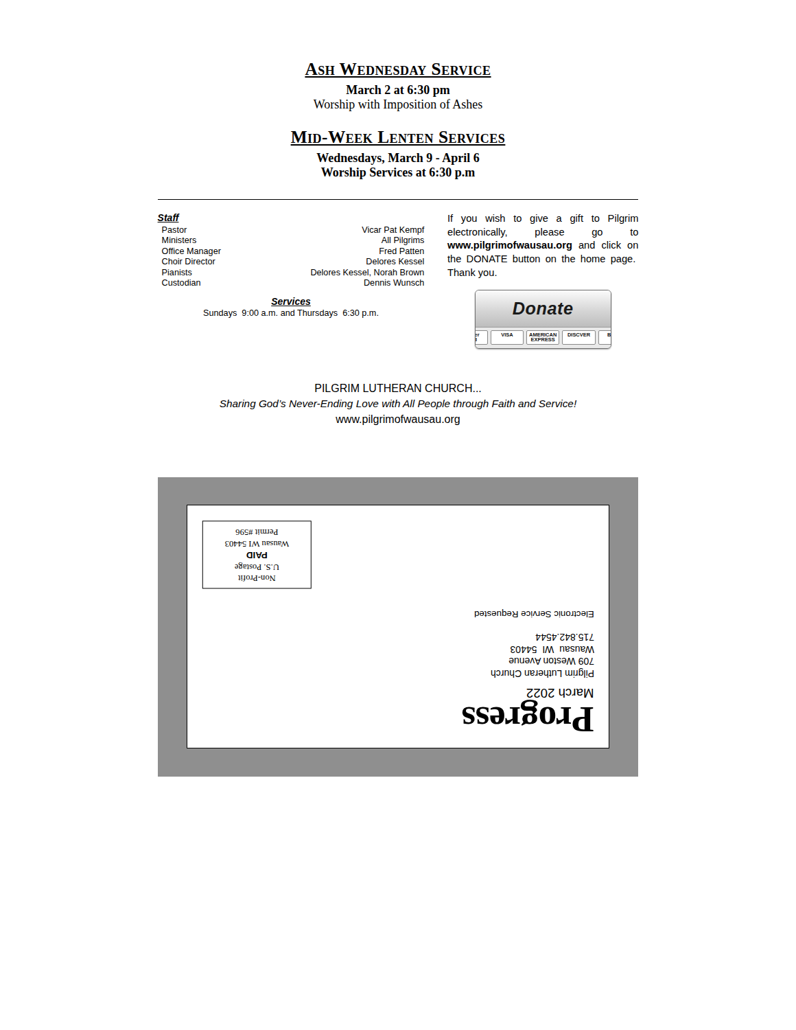Ash Wednesday Service
March 2 at 6:30 pm
Worship with Imposition of Ashes
Mid-Week Lenten Services
Wednesdays, March 9 - April 6
Worship Services at 6:30 p.m
Staff
| Pastor | Vicar Pat Kempf |
| Ministers | All Pilgrims |
| Office Manager | Fred Patten |
| Choir Director | Delores Kessel |
| Pianists | Delores Kessel, Norah Brown |
| Custodian | Dennis Wunsch |
Services
Sundays 9:00 a.m. and Thursdays 6:30 p.m.
If you wish to give a gift to Pilgrim electronically, please go to www.pilgrimofwausau.org and click on the DONATE button on the home page. Thank you.
Donate Master
Card VISA AMERICAN
EXPRESS DISCVER BANK
PILGRIM LUTHERAN CHURCH...
Sharing God’s Never-Ending Love with All People through Faith and Service!
www.pilgrimofwausau.org
Progress
March 2022
Pilgrim Lutheran Church
709 Weston Avenue
Wausau WI 54403
715.842.4544
Electronic Service Requested
Non-Profit
U.S. Postage
PAID
Wausau WI 54403
Permit #596